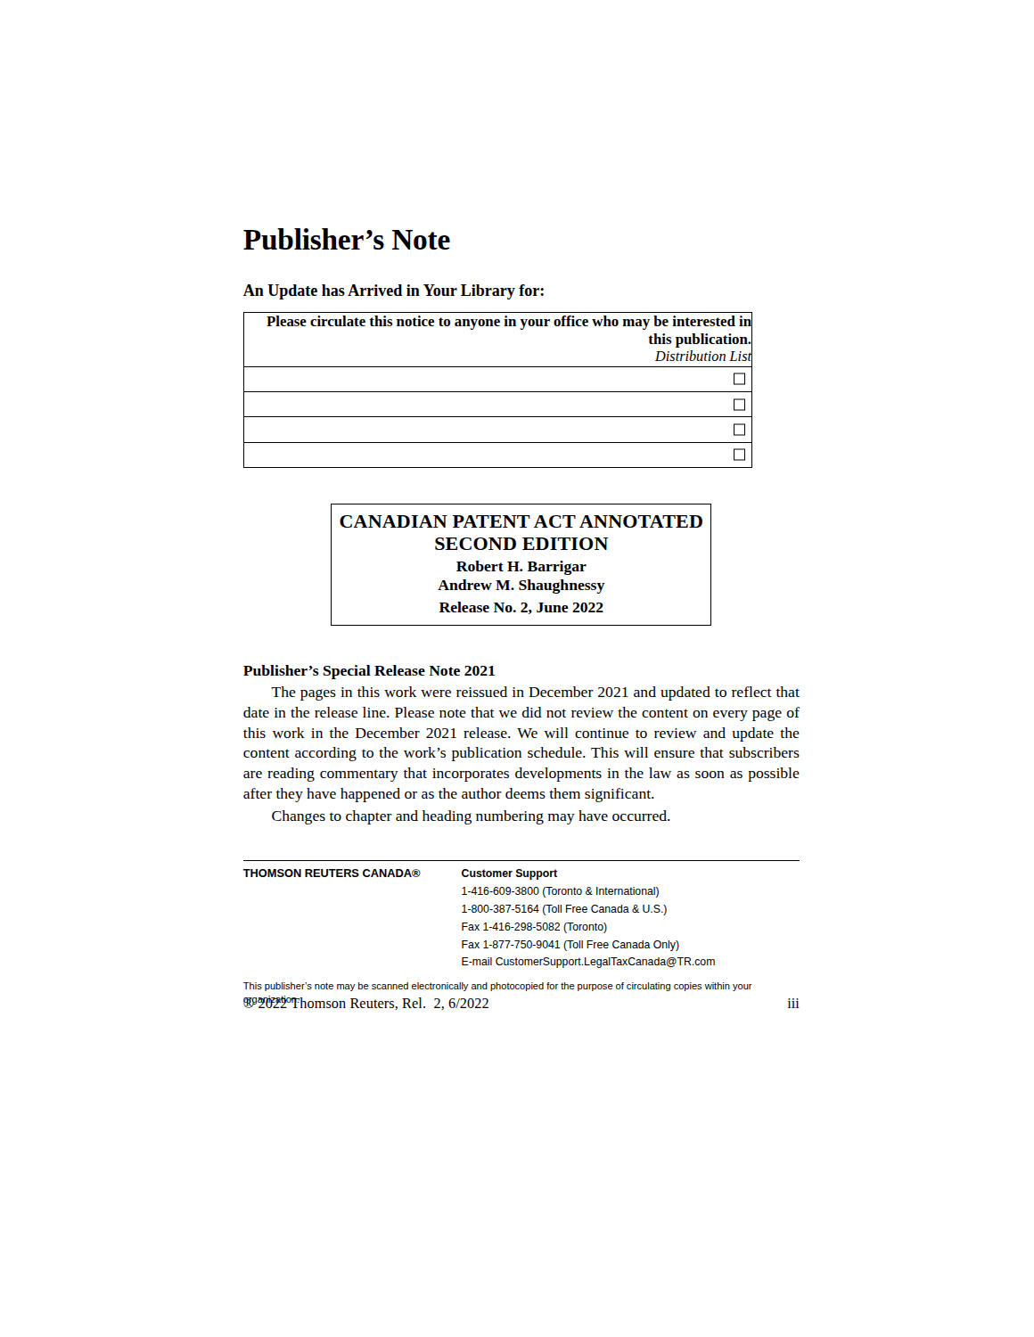Publisher’s Note
An Update has Arrived in Your Library for:
| Please circulate this notice to anyone in your office who may be interested in this publication. Distribution List |
CANADIAN PATENT ACT ANNOTATED
SECOND EDITION
Robert H. Barrigar
Andrew M. Shaughnessy
Release No. 2, June 2022
Publisher’s Special Release Note 2021
The pages in this work were reissued in December 2021 and updated to reflect that date in the release line. Please note that we did not review the content on every page of this work in the December 2021 release. We will continue to review and update the content according to the work’s publication schedule. This will ensure that subscribers are reading commentary that incorporates developments in the law as soon as possible after they have happened or as the author deems them significant.
Changes to chapter and heading numbering may have occurred.
THOMSON REUTERS CANADA®
Customer Support
1-416-609-3800 (Toronto & International)
1-800-387-5164 (Toll Free Canada & U.S.)
Fax 1-416-298-5082 (Toronto)
Fax 1-877-750-9041 (Toll Free Canada Only)
E-mail CustomerSupport.LegalTaxCanada@TR.com
This publisher’s note may be scanned electronically and photocopied for the purpose of circulating copies within your organization.
® 2022 Thomson Reuters, Rel. 2, 6/2022 iii